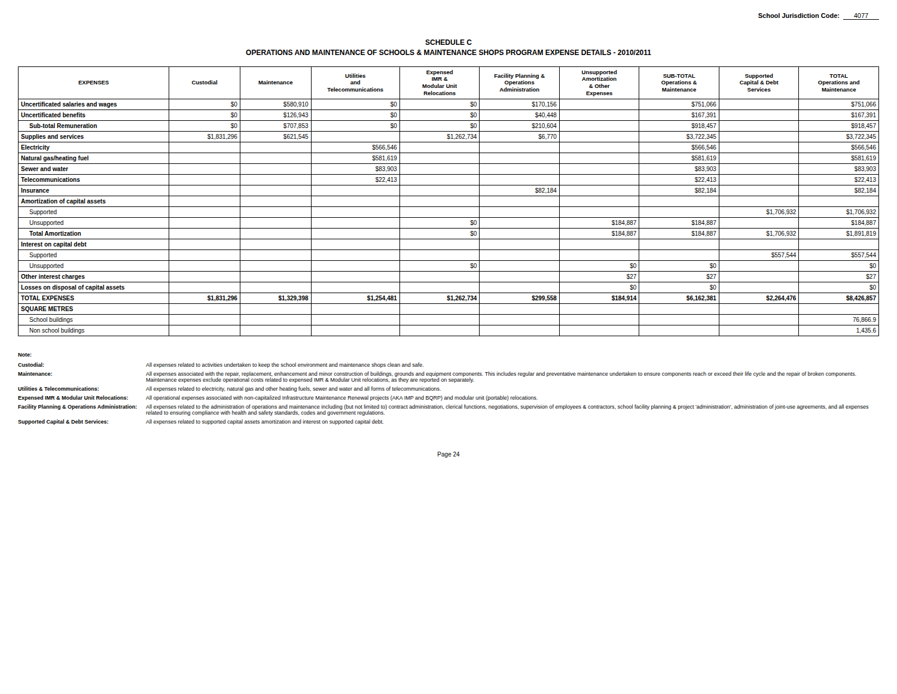School Jurisdiction Code: 4077
SCHEDULE C
OPERATIONS AND MAINTENANCE OF SCHOOLS & MAINTENANCE SHOPS PROGRAM EXPENSE DETAILS - 2010/2011
| EXPENSES | Custodial | Maintenance | Utilities and Telecommunications | Expensed IMR & Modular Unit Relocations | Facility Planning & Operations Administration | Unsupported Amortization & Other Expenses | SUB-TOTAL Operations & Maintenance | Supported Capital & Debt Services | TOTAL Operations and Maintenance |
| --- | --- | --- | --- | --- | --- | --- | --- | --- | --- |
| Uncertificated salaries and wages | $0 | $580,910 | $0 | $0 | $170,156 | | $751,066 | | $751,066 |
| Uncertificated benefits | $0 | $126,943 | $0 | $0 | $40,448 | | $167,391 | | $167,391 |
| Sub-total Remuneration | $0 | $707,853 | $0 | $0 | $210,604 | | $918,457 | | $918,457 |
| Supplies and services | $1,831,296 | $621,545 | | $1,262,734 | $6,770 | | $3,722,345 | | $3,722,345 |
| Electricity | | | $566,546 | | | | $566,546 | | $566,546 |
| Natural gas/heating fuel | | | $581,619 | | | | $581,619 | | $581,619 |
| Sewer and water | | | $83,903 | | | | $83,903 | | $83,903 |
| Telecommunications | | | $22,413 | | | | $22,413 | | $22,413 |
| Insurance | | | | | $82,184 | | $82,184 | | $82,184 |
| Amortization of capital assets | | | | | | | | | |
| Supported | | | | | | | | $1,706,932 | $1,706,932 |
| Unsupported | | | | $0 | | $184,887 | $184,887 | | $184,887 |
| Total Amortization | | | | $0 | | $184,887 | $184,887 | $1,706,932 | $1,891,819 |
| Interest on capital debt | | | | | | | | | |
| Supported | | | | | | | | $557,544 | $557,544 |
| Unsupported | | | | $0 | | $0 | $0 | | $0 |
| Other interest charges | | | | | | $27 | $27 | | $27 |
| Losses on disposal of capital assets | | | | | | $0 | $0 | | $0 |
| TOTAL EXPENSES | $1,831,296 | $1,329,398 | $1,254,481 | $1,262,734 | $299,558 | $184,914 | $6,162,381 | $2,264,476 | $8,426,857 |
| SQUARE METRES | | | | | | | | | |
| School buildings | | | | | | | | | 76,866.9 |
| Non school buildings | | | | | | | | | 1,435.6 |
Note:
| Custodial: | All expenses related to activities undertaken to keep the school environment and maintenance shops clean and safe. |
| Maintenance: | All expenses associated with the repair, replacement, enhancement and minor construction of buildings, grounds and equipment components. This includes regular and preventative maintenance undertaken to ensure components reach or exceed their life cycle and the repair of broken components. Maintenance expenses exclude operational costs related to expensed IMR & Modular Unit relocations, as they are reported on separately. |
| Utilities & Telecommunications: | All expenses related to electricity, natural gas and other heating fuels, sewer and water and all forms of telecommunications. |
| Expensed IMR & Modular Unit Relocations: | All operational expenses associated with non-capitalized Infrastructure Maintenance Renewal projects (AKA IMP and BQRP) and modular unit (portable) relocations. |
| Facility Planning & Operations Administration: | All expenses related to the administration of operations and maintenance including (but not limited to) contract administration, clerical functions, negotiations, supervision of employees & contractors, school facility planning & project 'administration', administration of joint-use agreements, and all expenses related to ensuring compliance with health and safety standards, codes and government regulations. |
| Supported Capital & Debt Services: | All expenses related to supported capital assets amortization and interest on supported capital debt. |
Page 24